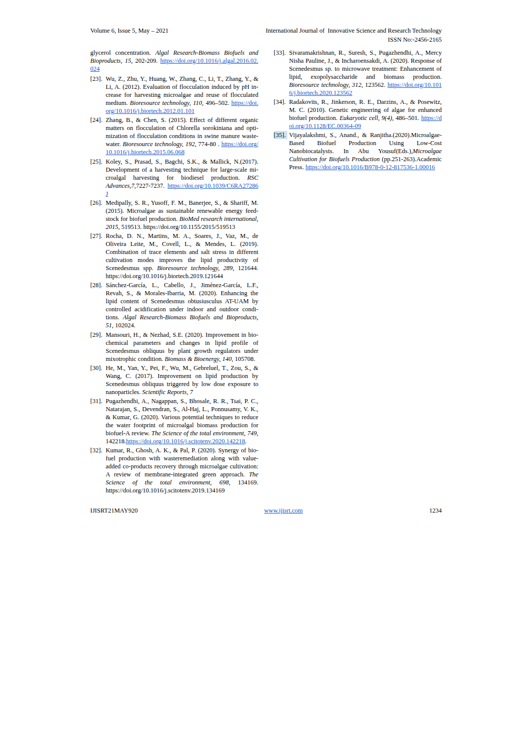Volume 6, Issue 5, May – 2021
International Journal of Innovative Science and Research Technology
ISSN No:-2456-2165
glycerol concentration. Algal Research-Biomass Biofuels and Bioproducts, 15, 202-209. https://doi.org/10.1016/j.algal.2016.02.024
[23]. Wu, Z., Zhu, Y., Huang, W., Zhang, C., Li, T., Zhang, Y., & Li, A. (2012). Evaluation of flocculation induced by pH increase for harvesting microalgae and reuse of flocculated medium. Bioresource technology, 110, 496–502. https://doi.org/10.1016/j.biortech.2012.01.101
[24]. Zhang, B., & Chen, S. (2015). Effect of different organic matters on flocculation of Chlorella sorokiniana and optimization of flocculation conditions in swine manure wastewater. Bioresource technology, 192, 774-80 . https://doi.org/10.1016/j.biortech.2015.06.068
[25]. Koley, S., Prasad, S., Bagchi, S.K., & Mallick, N.(2017). Development of a harvesting technique for large-scale microalgal harvesting for biodiesel production. RSC Advances,7, 7227-7237. https://doi.org/10.1039/C6RA27286J
[26]. Medipally, S. R., Yusoff, F. M., Banerjee, S., & Shariff, M. (2015). Microalgae as sustainable renewable energy feedstock for biofuel production. BioMed research international, 2015, 519513. https://doi.org/10.1155/2015/519513
[27]. Rocha, D. N., Martins, M. A., Soares, J., Vaz, M., de Oliveira Leite, M., Covell, L., & Mendes, L. (2019). Combination of trace elements and salt stress in different cultivation modes improves the lipid productivity of Scenedesmus spp. Bioresource technology, 289, 121644. https://doi.org/10.1016/j.biortech.2019.121644
[28]. Sánchez-García, L., Cabello, J., Jiménez-García, L.F., Revah, S., & Morales-Ibarria, M. (2020). Enhancing the lipid content of Scenedesmus obtusiusculus AT-UAM by controlled acidification under indoor and outdoor conditions. Algal Research-Biomass Biofuels and Bioproducts, 51, 102024.
[29]. Mansouri, H., & Nezhad, S.E. (2020). Improvement in biochemical parameters and changes in lipid profile of Scenedesmus obliquus by plant growth regulators under mixotrophic condition. Biomass & Bioenergy, 140, 105708.
[30]. He, M., Yan, Y., Pei, F., Wu, M., Gebreluel, T., Zou, S., & Wang, C. (2017). Improvement on lipid production by Scenedesmus obliquus triggered by low dose exposure to nanoparticles. Scientific Reports, 7
[31]. Pugazhendhi, A., Nagappan, S., Bhosale, R. R., Tsai, P. C., Natarajan, S., Devendran, S., Al-Haj, L., Ponnusamy, V. K., & Kumar, G. (2020). Various potential techniques to reduce the water footprint of microalgal biomass production for biofuel-A review. The Science of the total environment, 749, 142218.https://doi.org/10.1016/j.scitotenv.2020.142218.
[32]. Kumar, R., Ghosh, A. K., & Pal, P. (2020). Synergy of biofuel production with wasteremediation along with value-added co-products recovery through microalgae cultivation: A review of membrane-integrated green approach. The Science of the total environment, 698, 134169. https://doi.org/10.1016/j.scitotenv.2019.134169
[33]. Sivaramakrishnan, R., Suresh, S., Pugazhendhi, A., Mercy Nisha Pauline, J., & Incharoensakdi, A. (2020). Response of Scenedesmus sp. to microwave treatment: Enhancement of lipid, exopolysaccharide and biomass production. Bioresource technology, 312, 123562. https://doi.org/10.1016/j.biortech.2020.123562
[34]. Radakovits, R., Jinkerson, R. E., Darzins, A., & Posewitz, M. C. (2010). Genetic engineering of algae for enhanced biofuel production. Eukaryotic cell, 9(4), 486–501. https://doi.org/10.1128/EC.00364-09
[35]. Vijayalakshmi, S., Anand., & Ranjitha.(2020).Microalgae-Based Biofuel Production Using Low-Cost Nanobiocatalysts. In Abu Yousuf(Eds.),Microalgae Cultivation for Biofuels Production (pp.251-263).Academic Press. https://doi.org/10.1016/B978-0-12-817536-1.00016
IJISRT21MAY920
www.ijisrt.com
1234